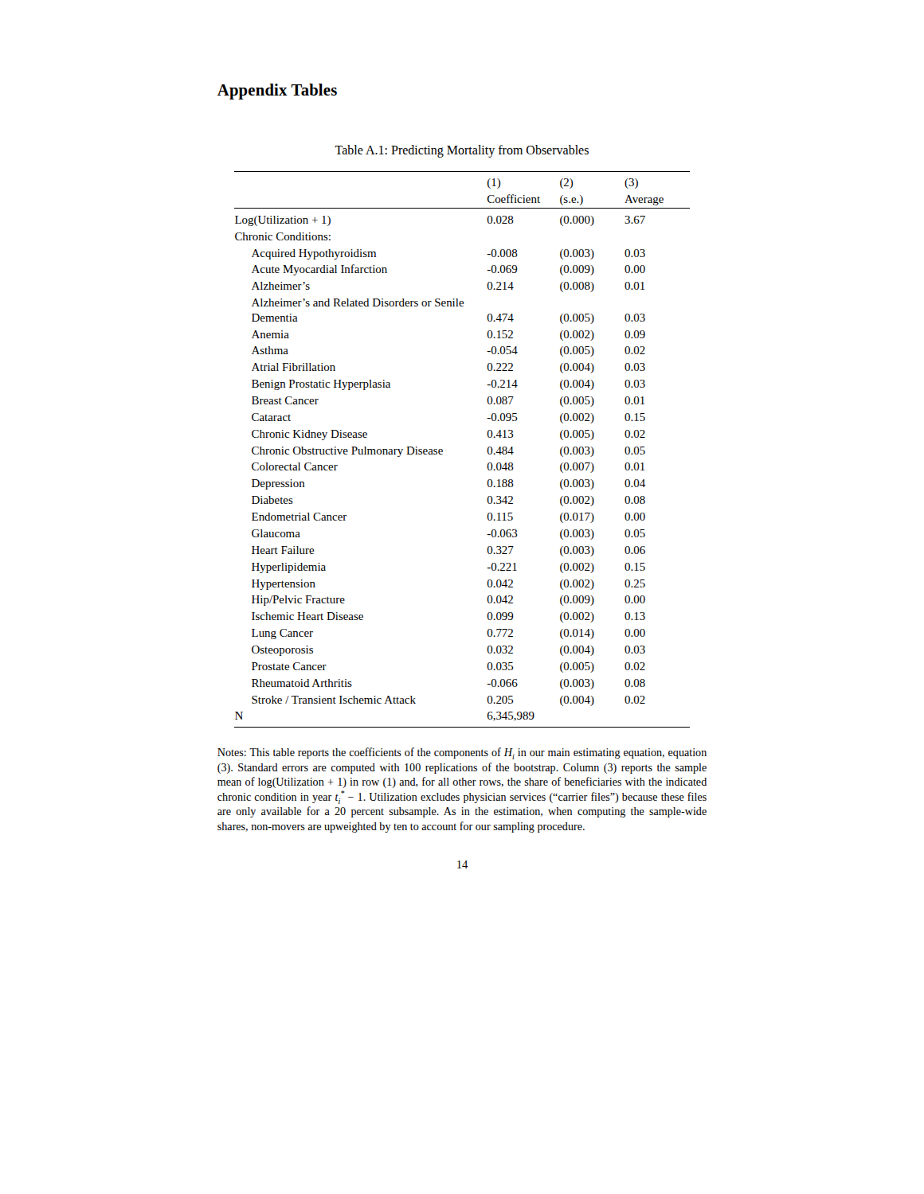Appendix Tables
Table A.1: Predicting Mortality from Observables
| | (1) | (2) | (3) |
| | Coefficient | (s.e.) | Average |
| Log(Utilization + 1) | 0.028 | (0.000) | 3.67 |
| Chronic Conditions: | | | |
| Acquired Hypothyroidism | -0.008 | (0.003) | 0.03 |
| Acute Myocardial Infarction | -0.069 | (0.009) | 0.00 |
| Alzheimer’s | 0.214 | (0.008) | 0.01 |
| Alzheimer’s and Related Disorders or Senile Dementia | 0.474 | (0.005) | 0.03 |
| Anemia | 0.152 | (0.002) | 0.09 |
| Asthma | -0.054 | (0.005) | 0.02 |
| Atrial Fibrillation | 0.222 | (0.004) | 0.03 |
| Benign Prostatic Hyperplasia | -0.214 | (0.004) | 0.03 |
| Breast Cancer | 0.087 | (0.005) | 0.01 |
| Cataract | -0.095 | (0.002) | 0.15 |
| Chronic Kidney Disease | 0.413 | (0.005) | 0.02 |
| Chronic Obstructive Pulmonary Disease | 0.484 | (0.003) | 0.05 |
| Colorectal Cancer | 0.048 | (0.007) | 0.01 |
| Depression | 0.188 | (0.003) | 0.04 |
| Diabetes | 0.342 | (0.002) | 0.08 |
| Endometrial Cancer | 0.115 | (0.017) | 0.00 |
| Glaucoma | -0.063 | (0.003) | 0.05 |
| Heart Failure | 0.327 | (0.003) | 0.06 |
| Hyperlipidemia | -0.221 | (0.002) | 0.15 |
| Hypertension | 0.042 | (0.002) | 0.25 |
| Hip/Pelvic Fracture | 0.042 | (0.009) | 0.00 |
| Ischemic Heart Disease | 0.099 | (0.002) | 0.13 |
| Lung Cancer | 0.772 | (0.014) | 0.00 |
| Osteoporosis | 0.032 | (0.004) | 0.03 |
| Prostate Cancer | 0.035 | (0.005) | 0.02 |
| Rheumatoid Arthritis | -0.066 | (0.003) | 0.08 |
| Stroke / Transient Ischemic Attack | 0.205 | (0.004) | 0.02 |
| N | 6,345,989 | | |
Notes: This table reports the coefficients of the components of Hi in our main estimating equation, equation (3). Standard errors are computed with 100 replications of the bootstrap. Column (3) reports the sample mean of log(Utilization + 1) in row (1) and, for all other rows, the share of beneficiaries with the indicated chronic condition in year ti* − 1. Utilization excludes physician services (“carrier files”) because these files are only available for a 20 percent subsample. As in the estimation, when computing the sample-wide shares, non-movers are upweighted by ten to account for our sampling procedure.
14